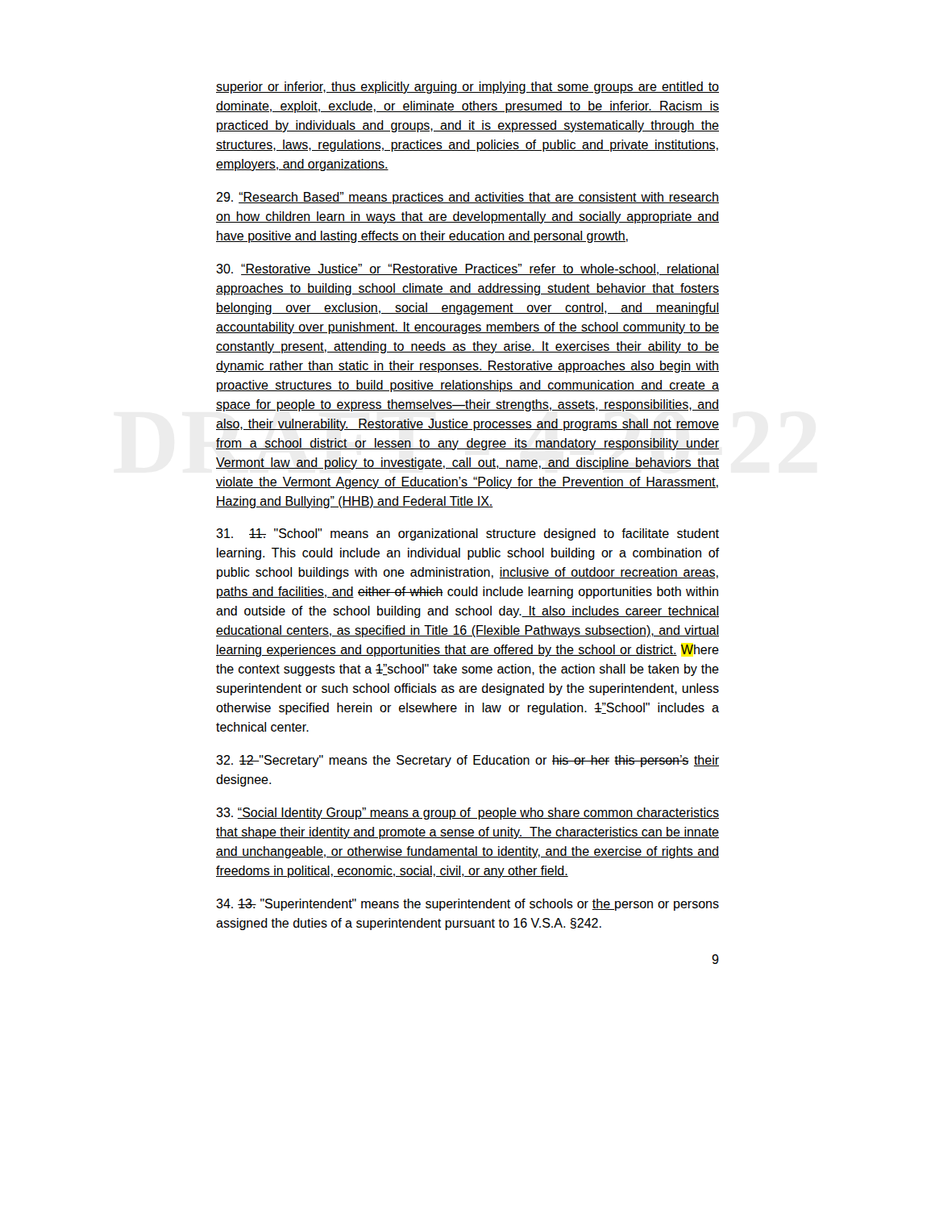DRAFT - 4-20-22
superior or inferior, thus explicitly arguing or implying that some groups are entitled to dominate, exploit, exclude, or eliminate others presumed to be inferior. Racism is practiced by individuals and groups, and it is expressed systematically through the structures, laws, regulations, practices and policies of public and private institutions, employers, and organizations.
29. “Research Based” means practices and activities that are consistent with research on how children learn in ways that are developmentally and socially appropriate and have positive and lasting effects on their education and personal growth,
30. “Restorative Justice” or “Restorative Practices” refer to whole-school, relational approaches to building school climate and addressing student behavior that fosters belonging over exclusion, social engagement over control, and meaningful accountability over punishment. It encourages members of the school community to be constantly present, attending to needs as they arise. It exercises their ability to be dynamic rather than static in their responses. Restorative approaches also begin with proactive structures to build positive relationships and communication and create a space for people to express themselves—their strengths, assets, responsibilities, and also, their vulnerability. Restorative Justice processes and programs shall not remove from a school district or lessen to any degree its mandatory responsibility under Vermont law and policy to investigate, call out, name, and discipline behaviors that violate the Vermont Agency of Education’s “Policy for the Prevention of Harassment, Hazing and Bullying” (HHB) and Federal Title IX.
31. 11. "School" means an organizational structure designed to facilitate student learning. This could include an individual public school building or a combination of public school buildings with one administration, inclusive of outdoor recreation areas, paths and facilities, and either of which could include learning opportunities both within and outside of the school building and school day. It also includes career technical educational centers, as specified in Title 16 (Flexible Pathways subsection), and virtual learning experiences and opportunities that are offered by the school or district. Where the context suggests that a 1”school" take some action, the action shall be taken by the superintendent or such school officials as are designated by the superintendent, unless otherwise specified herein or elsewhere in law or regulation. 1”School" includes a technical center.
32. 12 "Secretary" means the Secretary of Education or his or her this person’s their designee.
33. “Social Identity Group” means a group of people who share common characteristics that shape their identity and promote a sense of unity. The characteristics can be innate and unchangeable, or otherwise fundamental to identity, and the exercise of rights and freedoms in political, economic, social, civil, or any other field.
34. 13. "Superintendent" means the superintendent of schools or the person or persons assigned the duties of a superintendent pursuant to 16 V.S.A. §242.
9